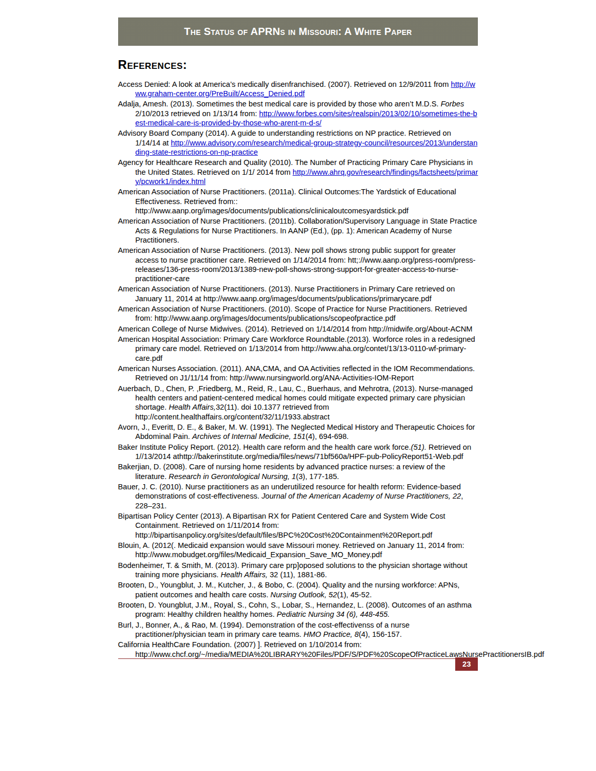The Status of APRNs in Missouri: A White Paper
References:
Access Denied: A look at America’s medically disenfranchised. (2007). Retrieved on 12/9/2011 from http://www.graham-center.org/PreBuilt/Access_Denied.pdf
Adalja, Amesh. (2013). Sometimes the best medical care is provided by those who aren’t M.D.S. Forbes 2/10/2013 retrieved on 1/13/14 from: http://www.forbes.com/sites/realspin/2013/02/10/sometimes-the-best-medical-care-is-provided-by-those-who-arent-m-d-s/
Advisory Board Company (2014). A guide to understanding restrictions on NP practice. Retrieved on 1/14/14 at http://www.advisory.com/research/medical-group-strategy-council/resources/2013/understanding-state-restrictions-on-np-practice
Agency for Healthcare Research and Quality (2010). The Number of Practicing Primary Care Physicians in the United States. Retrieved on 1/1/ 2014 from http://www.ahrq.gov/research/findings/factsheets/primary/pcwork1/index.html
American Association of Nurse Practitioners. (2011a). Clinical Outcomes:The Yardstick of Educational Effectiveness. Retrieved from:: http://www.aanp.org/images/documents/publications/clinicaloutcomesyardstick.pdf
American Association of Nurse Practitioners. (2011b). Collaboration/Supervisory Language in State Practice Acts & Regulations for Nurse Practitioners. In AANP (Ed.), (pp. 1): American Academy of Nurse Practitioners.
American Association of Nurse Practitioners. (2013). New poll shows strong public support for greater access to nurse practitioner care. Retrieved on 1/14/2014 from: htt;://www.aanp.org/press-room/press-releases/136-press-room/2013/1389-new-poll-shows-strong-support-for-greater-access-to-nurse-practitioner-care
American Association of Nurse Practitioners. (2013). Nurse Practitioners in Primary Care retrieved on January 11, 2014 at http://www.aanp.org/images/documents/publications/primarycare.pdf
American Association of Nurse Practitioners. (2010). Scope of Practice for Nurse Practitioners. Retrieved from: http://www.aanp.org/images/documents/publications/scopeofpractice.pdf
American College of Nurse Midwives. (2014). Retrieved on 1/14/2014 from http://midwife.org/About-ACNM
American Hospital Association: Primary Care Workforce Roundtable.(2013). Worforce roles in a redesigned primary care model. Retrieved on 1/13/2014 from http://www.aha.org/contet/13/13-0110-wf-primary-care.pdf
American Nurses Association. (2011). ANA,CMA, and OA Activities reflected in the IOM Recommendations. Retrieved on J1/11/14 from: http://www.nursingworld.org/ANA-Activities-IOM-Report
Auerbach, D., Chen, P. ,Friedberg, M., Reid, R., Lau, C., Buerhaus, and Mehrotra, (2013). Nurse-managed health centers and patient-centered medical homes could mitigate expected primary care physician shortage. Health Affairs, 32(11). doi 10.1377 retrieved from http://content.healthaffairs.org/content/32/11/1933.abstract
Avorn, J., Everitt, D. E., & Baker, M. W. (1991). The Neglected Medical History and Therapeutic Choices for Abdominal Pain. Archives of Internal Medicine, 151(4), 694-698.
Baker Institute Policy Report. (2012). Health care reform and the health care work force.(51). Retrieved on 1//13/2014 athttp://bakerinstitute.org/media/files/news/71bf560a/HPF-pub-PolicyReport51-Web.pdf
Bakerjian, D. (2008). Care of nursing home residents by advanced practice nurses: a review of the literature. Research in Gerontological Nursing, 1(3), 177-185.
Bauer, J. C. (2010). Nurse practitioners as an underutilized resource for health reform: Evidence-based demonstrations of cost-effectiveness. Journal of the American Academy of Nurse Practitioners, 22, 228–231.
Bipartisan Policy Center (2013). A Bipartisan RX for Patient Centered Care and System Wide Cost Containment. Retrieved on 1/11/2014 from: http://bipartisanpolicy.org/sites/default/files/BPC%20Cost%20Containment%20Report.pdf
Blouin, A. (2012(. Medicaid expansion would save Missouri money. Retrieved on January 11, 2014 from: http://www.mobudget.org/files/Medicaid_Expansion_Save_MO_Money.pdf
Bodenheimer, T. & Smith, M. (2013). Primary care prp]oposed solutions to the physician shortage without training more physicians. Health Affairs, 32 (11), 1881-86.
Brooten, D., Youngblut, J. M., Kutcher, J., & Bobo, C. (2004). Quality and the nursing workforce: APNs, patient outcomes and health care costs. Nursing Outlook, 52(1), 45-52.
Brooten, D. Youngblut, J.M., Royal, S., Cohn, S., Lobar, S., Hernandez, L. (2008). Outcomes of an asthma program: Healthy children healthy homes. Pediatric Nursing 34 (6), 448-455.
Burl, J., Bonner, A., & Rao, M. (1994). Demonstration of the cost-effectivenss of a nurse practitioner/physician team in primary care teams. HMO Practice, 8(4), 156-157.
California HealthCare Foundation. (2007) ]. Retrieved on 1/10/2014 from: http://www.chcf.org/~/media/MEDIA%20LIBRARY%20Files/PDF/S/PDF%20ScopeOfPracticeLawsNursePractitionersIB.pdf
23